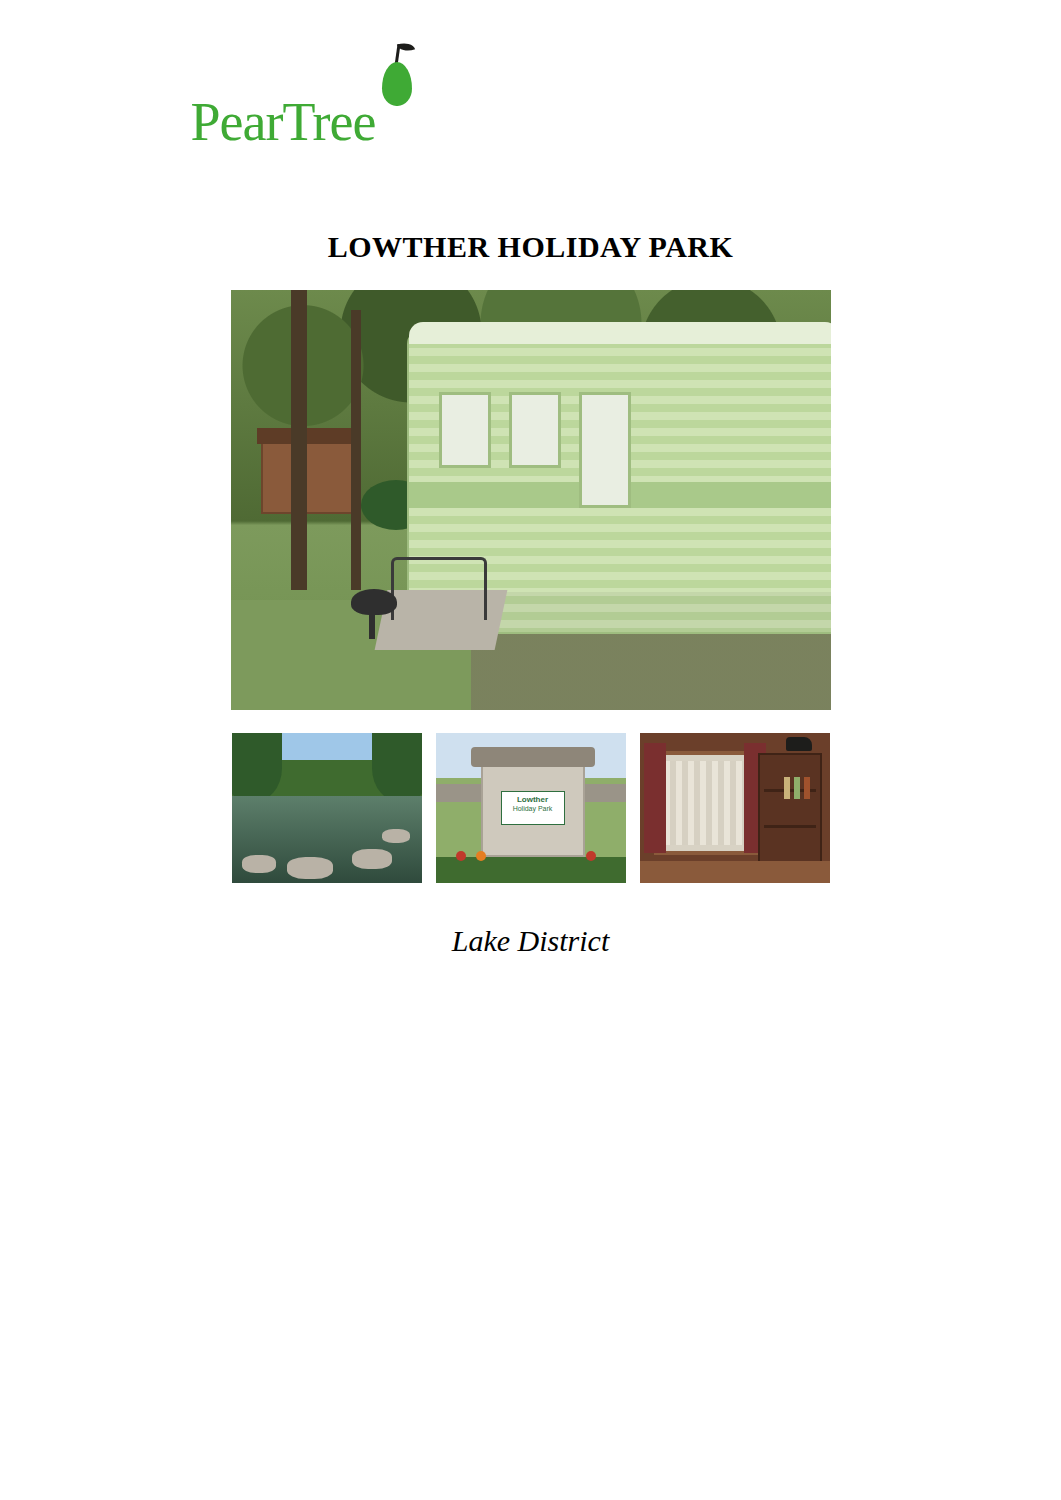PearTree
LOWTHER HOLIDAY PARK
Lowther Holiday Park
Lake District